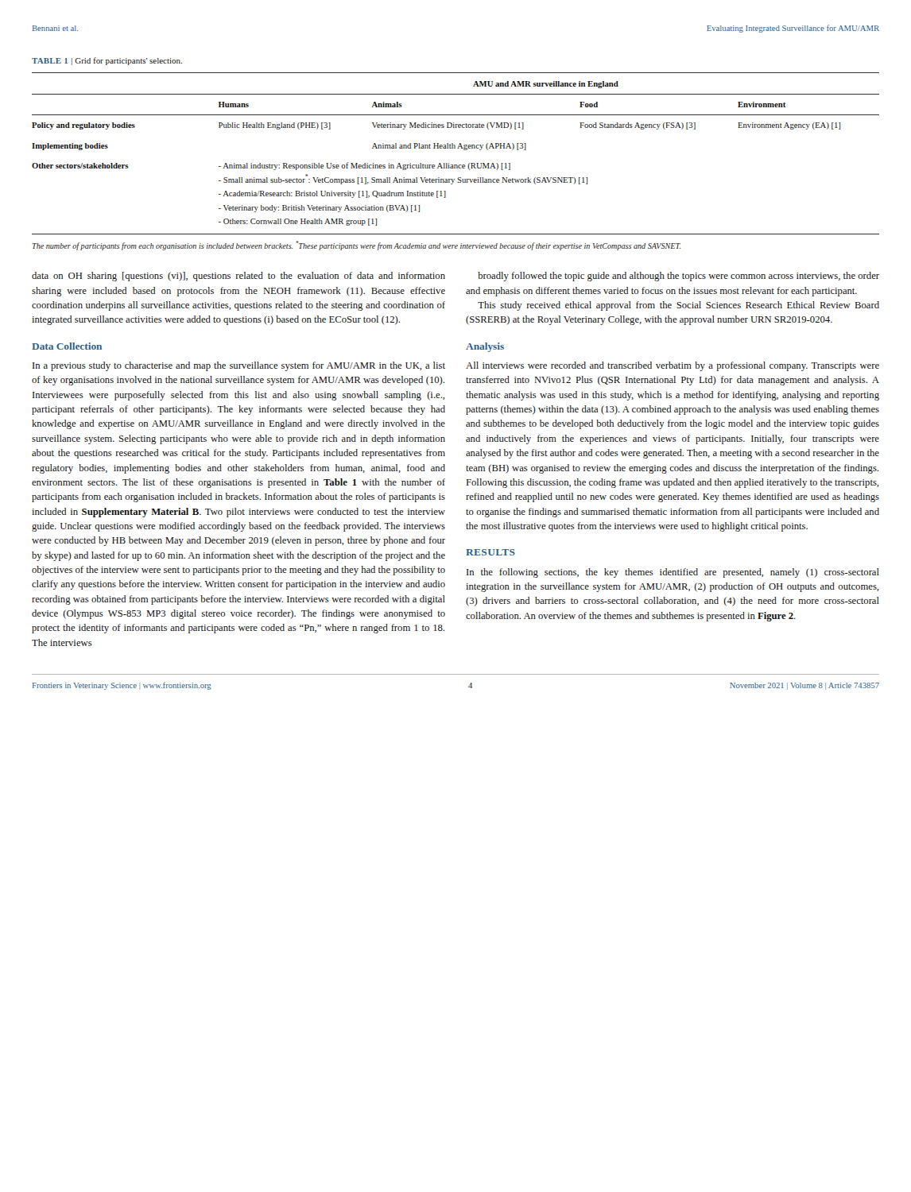Bennani et al.
Evaluating Integrated Surveillance for AMU/AMR
TABLE 1 | Grid for participants' selection.
| | AMU and AMR surveillance in England |
| --- | --- |
| | Humans | Animals | Food | Environment |
| Policy and regulatory bodies | Public Health England (PHE) [3] | Veterinary Medicines Directorate (VMD) [1] | Food Standards Agency (FSA) [3] | Environment Agency (EA) [1] |
| Implementing bodies | | Animal and Plant Health Agency (APHA) [3] | | |
| Other sectors/stakeholders | - Animal industry: Responsible Use of Medicines in Agriculture Alliance (RUMA) [1] - Small animal sub-sector * : VetCompass [1], Small Animal Veterinary Surveillance Network (SAVSNET) [1] - Academia/Research: Bristol University [1], Quadrum Institute [1] - Veterinary body: British Veterinary Association (BVA) [1] - Others: Cornwall One Health AMR group [1] |
The number of participants from each organisation is included between brackets. *These participants were from Academia and were interviewed because of their expertise in VetCompass and SAVSNET.
data on OH sharing [questions (vi)], questions related to the evaluation of data and information sharing were included based on protocols from the NEOH framework (11). Because effective coordination underpins all surveillance activities, questions related to the steering and coordination of integrated surveillance activities were added to questions (i) based on the ECoSur tool (12).
Data Collection
In a previous study to characterise and map the surveillance system for AMU/AMR in the UK, a list of key organisations involved in the national surveillance system for AMU/AMR was developed (10). Interviewees were purposefully selected from this list and also using snowball sampling (i.e., participant referrals of other participants). The key informants were selected because they had knowledge and expertise on AMU/AMR surveillance in England and were directly involved in the surveillance system. Selecting participants who were able to provide rich and in depth information about the questions researched was critical for the study. Participants included representatives from regulatory bodies, implementing bodies and other stakeholders from human, animal, food and environment sectors. The list of these organisations is presented in Table 1 with the number of participants from each organisation included in brackets. Information about the roles of participants is included in Supplementary Material B. Two pilot interviews were conducted to test the interview guide. Unclear questions were modified accordingly based on the feedback provided. The interviews were conducted by HB between May and December 2019 (eleven in person, three by phone and four by skype) and lasted for up to 60 min. An information sheet with the description of the project and the objectives of the interview were sent to participants prior to the meeting and they had the possibility to clarify any questions before the interview. Written consent for participation in the interview and audio recording was obtained from participants before the interview. Interviews were recorded with a digital device (Olympus WS-853 MP3 digital stereo voice recorder). The findings were anonymised to protect the identity of informants and participants were coded as “Pn,” where n ranged from 1 to 18. The interviews
broadly followed the topic guide and although the topics were common across interviews, the order and emphasis on different themes varied to focus on the issues most relevant for each participant.
This study received ethical approval from the Social Sciences Research Ethical Review Board (SSRERB) at the Royal Veterinary College, with the approval number URN SR2019-0204.
Analysis
All interviews were recorded and transcribed verbatim by a professional company. Transcripts were transferred into NVivo12 Plus (QSR International Pty Ltd) for data management and analysis. A thematic analysis was used in this study, which is a method for identifying, analysing and reporting patterns (themes) within the data (13). A combined approach to the analysis was used enabling themes and subthemes to be developed both deductively from the logic model and the interview topic guides and inductively from the experiences and views of participants. Initially, four transcripts were analysed by the first author and codes were generated. Then, a meeting with a second researcher in the team (BH) was organised to review the emerging codes and discuss the interpretation of the findings. Following this discussion, the coding frame was updated and then applied iteratively to the transcripts, refined and reapplied until no new codes were generated. Key themes identified are used as headings to organise the findings and summarised thematic information from all participants were included and the most illustrative quotes from the interviews were used to highlight critical points.
Results
In the following sections, the key themes identified are presented, namely (1) cross-sectoral integration in the surveillance system for AMU/AMR, (2) production of OH outputs and outcomes, (3) drivers and barriers to cross-sectoral collaboration, and (4) the need for more cross-sectoral collaboration. An overview of the themes and subthemes is presented in Figure 2.
Frontiers in Veterinary Science | www.frontiersin.org
4
November 2021 | Volume 8 | Article 743857